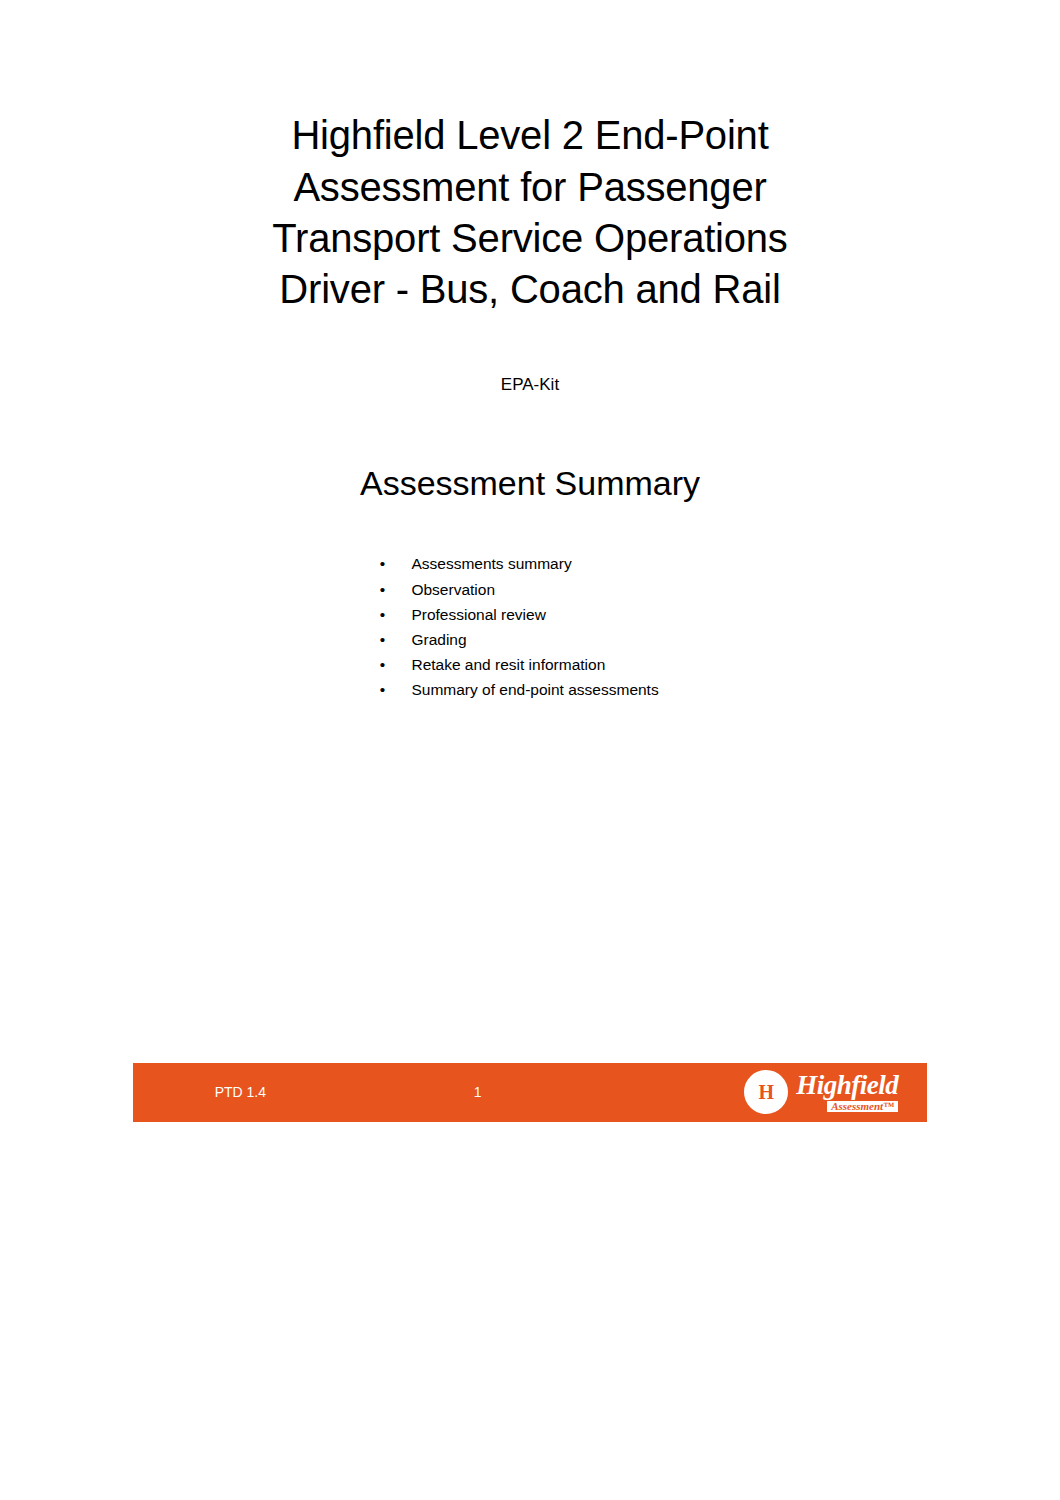Highfield Level 2 End-Point Assessment for Passenger Transport Service Operations Driver - Bus, Coach and Rail
EPA-Kit
Assessment Summary
Assessments summary
Observation
Professional review
Grading
Retake and resit information
Summary of end-point assessments
PTD 1.4 1 H Highfield
Assessment™